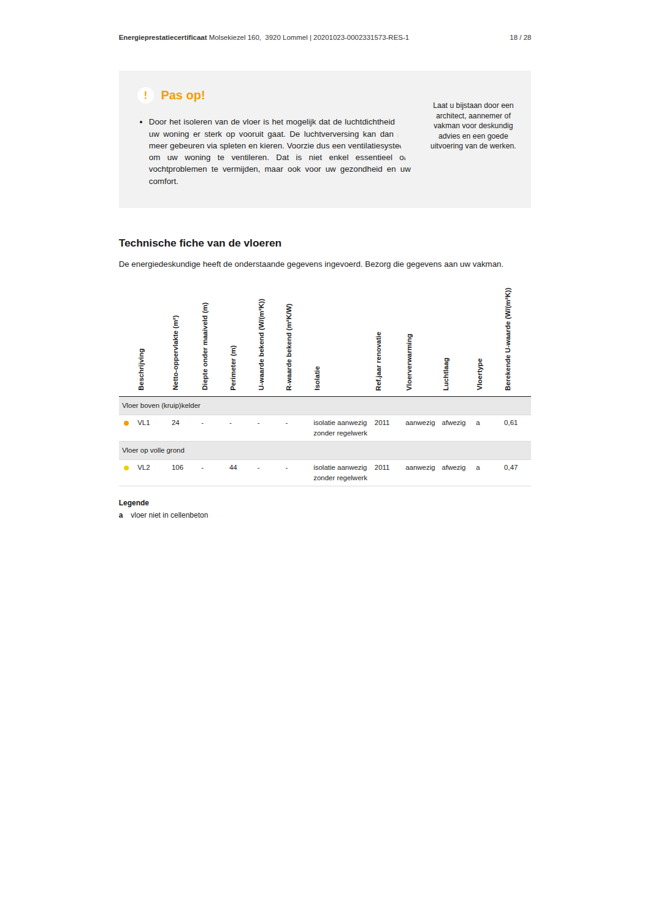Energieprestatiecertificaat Molsekiezel 160, 3920 Lommel | 20201023-0002331573-RES-1
18 / 28
Laat u bijstaan door een architect, aannemer of vakman voor deskundig advies en een goede uitvoering van de werken.
!
Pas op!
Door het isoleren van de vloer is het mogelijk dat de luchtdichtheid van uw woning er sterk op vooruit gaat. De luchtverversing kan dan niet meer gebeuren via spleten en kieren. Voorzie dus een ventilatiesysteem om uw woning te ventileren. Dat is niet enkel essentieel om vochtproblemen te vermijden, maar ook voor uw gezondheid en uw comfort.
Technische fiche van de vloeren
De energiedeskundige heeft de onderstaande gegevens ingevoerd. Bezorg die gegevens aan uw vakman.
| | Beschrijving | Netto-oppervlakte (m²) | Diepte onder maaiveld (m) | Perimeter (m) | U-waarde bekend (W/(m²K)) | R-waarde bekend (m²K/W) | Isolatie | Ref.jaar renovatie | Vloerverwarming | Luchtlaag | Vloertype | Berekende U-waarde (W/(m²K)) |
| --- | --- | --- | --- | --- | --- | --- | --- | --- | --- | --- | --- | --- |
| Vloer boven (kruip)kelder |
| | VL1 | 24 | - | - | - | - | isolatie aanwezig zonder regelwerk | 2011 | aanwezig | afwezig | a | 0,61 |
| Vloer op volle grond |
| | VL2 | 106 | - | 44 | - | - | isolatie aanwezig zonder regelwerk | 2011 | aanwezig | afwezig | a | 0,47 |
Legende
avloer niet in cellenbeton